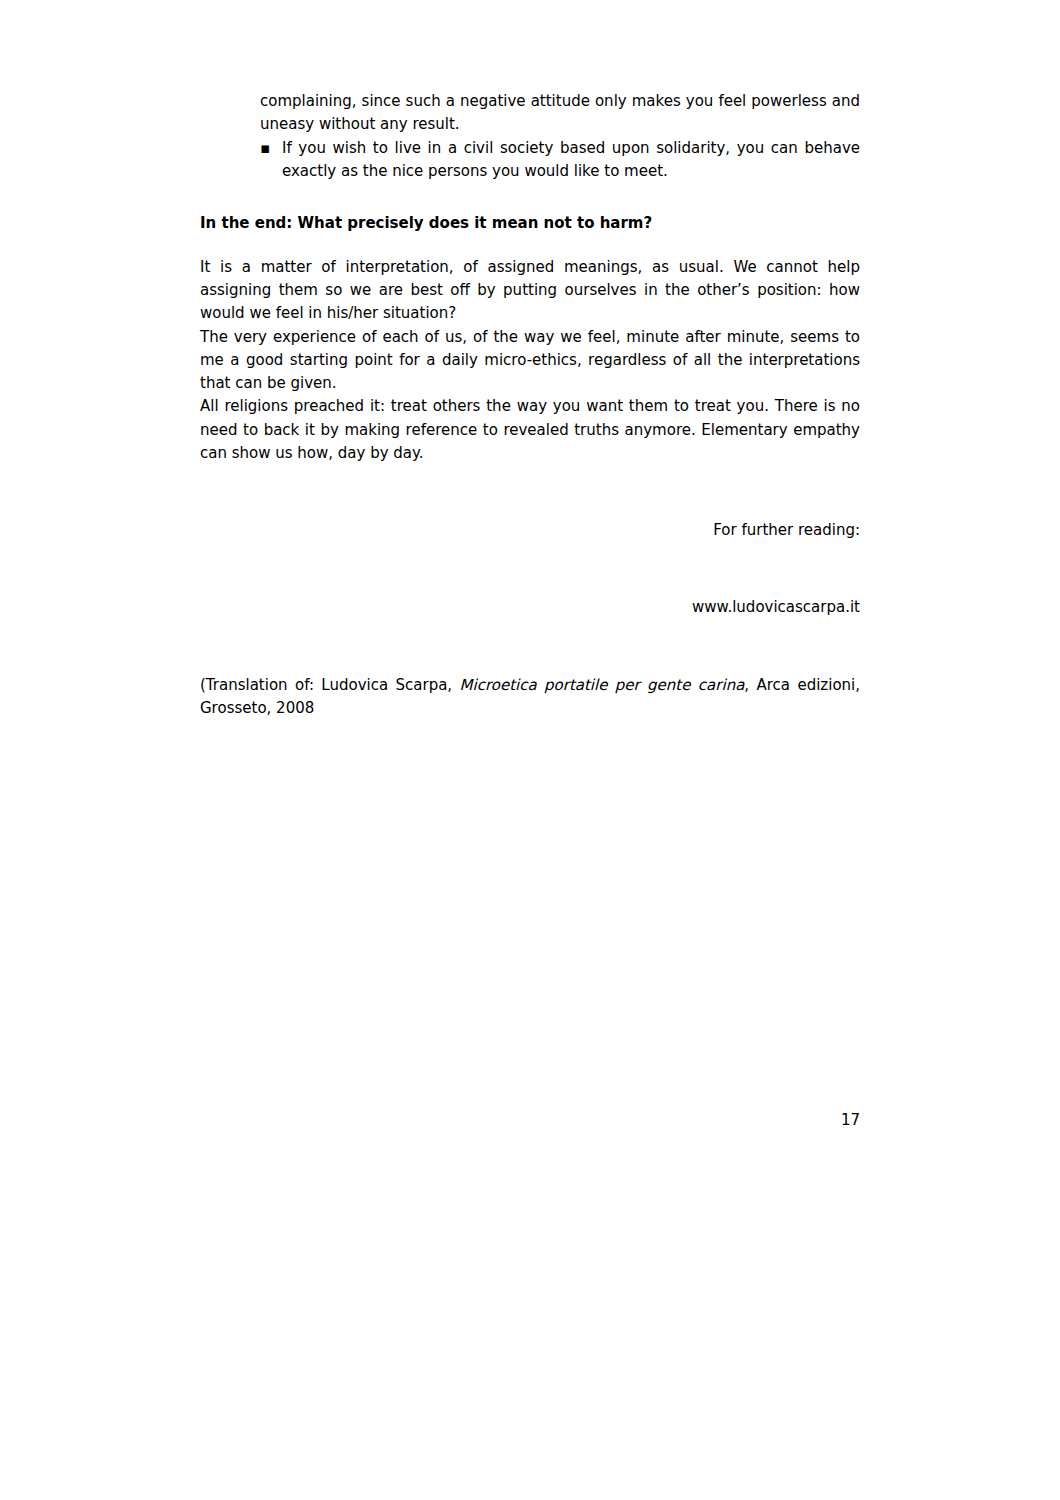complaining, since such a negative attitude only makes you feel powerless and uneasy without any result.
If you wish to live in a civil society based upon solidarity, you can behave exactly as the nice persons you would like to meet.
In the end: What precisely does it mean not to harm?
It is a matter of interpretation, of assigned meanings, as usual. We cannot help assigning them so we are best off by putting ourselves in the other’s position: how would we feel in his/her situation?
The very experience of each of us, of the way we feel, minute after minute, seems to me a good starting point for a daily micro-ethics, regardless of all the interpretations that can be given.
All religions preached it: treat others the way you want them to treat you. There is no need to back it by making reference to revealed truths anymore. Elementary empathy can show us how, day by day.
For further reading:
www.ludovicascarpa.it
(Translation of: Ludovica Scarpa, Microetica portatile per gente carina, Arca edizioni, Grosseto, 2008
17